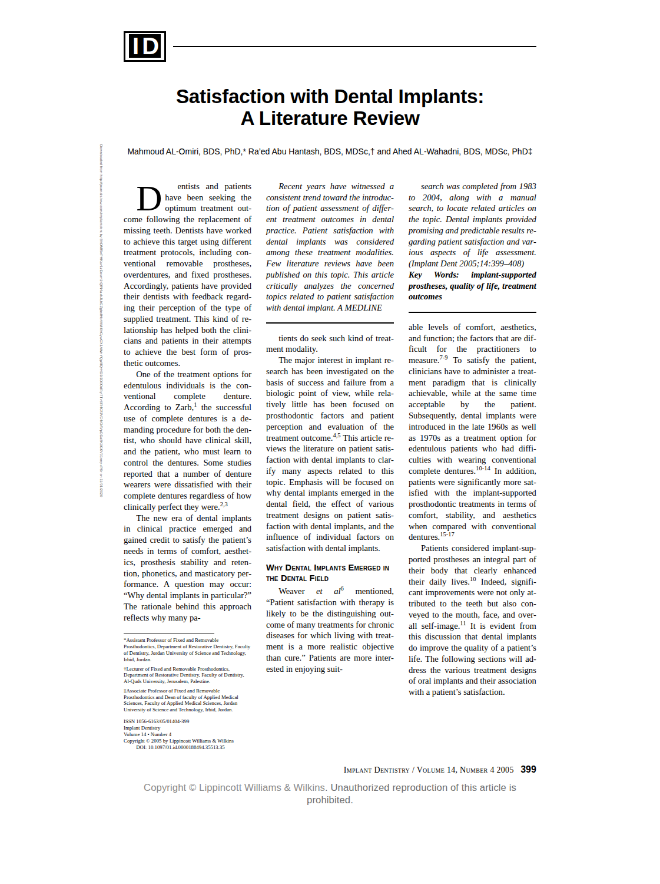Downloaded from http://journals.lww.com/implantdent by BhDMf5ePHKav1zEoum1tQfN4a+kJLhEZgbsIHo4XMi0hCywCX1AWnYQp/IlQrHD3i3D0OdRyi7TvSFl4Cf3VC4/OAVpDDa8K9GKV01rmy+PSr on 11/01/2020
ID
Satisfaction with Dental Implants:
A Literature Review
Mahmoud AL-Omiri, BDS, PhD,* Ra’ed Abu Hantash, BDS, MDSc,† and Ahed AL-Wahadni, BDS, MDSc, PhD‡
Dentists and patients have been seeking the optimum treatment outcome following the replacement of missing teeth. Dentists have worked to achieve this target using different treatment protocols, including conventional removable prostheses, overdentures, and fixed prostheses. Accordingly, patients have provided their dentists with feedback regarding their perception of the type of supplied treatment. This kind of relationship has helped both the clinicians and patients in their attempts to achieve the best form of prosthetic outcomes.
One of the treatment options for edentulous individuals is the conventional complete denture. According to Zarb,1 the successful use of complete dentures is a demanding procedure for both the dentist, who should have clinical skill, and the patient, who must learn to control the dentures. Some studies reported that a number of denture wearers were dissatisfied with their complete dentures regardless of how clinically perfect they were.2,3
The new era of dental implants in clinical practice emerged and gained credit to satisfy the patient’s needs in terms of comfort, aesthetics, prosthesis stability and retention, phonetics, and masticatory performance. A question may occur: “Why dental implants in particular?” The rationale behind this approach reflects why many pa-
*Assistant Professor of Fixed and Removable Prosthodontics, Department of Restorative Dentistry, Faculty of Dentistry, Jordan University of Science and Technology, Irbid, Jordan.
†Lecturer of Fixed and Removable Prosthodontics, Department of Restorative Dentistry, Faculty of Dentistry, Al-Quds University, Jerusalem, Palestine.
‡Associate Professor of Fixed and Removable Prosthodontics and Dean of faculty of Applied Medical Sciences, Faculty of Applied Medical Sciences, Jordan University of Science and Technology, Irbid, Jordan.
ISSN 1056-6163/05/01404-399
Implant Dentistry
Volume 14 • Number 4
Copyright © 2005 by Lippincott Williams & Wilkins
DOI: 10.1097/01.id.0000188494.35513.35
Recent years have witnessed a consistent trend toward the introduction of patient assessment of different treatment outcomes in dental practice. Patient satisfaction with dental implants was considered among these treatment modalities. Few literature reviews have been published on this topic. This article critically analyzes the concerned topics related to patient satisfaction with dental implant. A MEDLINE
tients do seek such kind of treatment modality.
The major interest in implant research has been investigated on the basis of success and failure from a biologic point of view, while relatively little has been focused on prosthodontic factors and patient perception and evaluation of the treatment outcome.4,5 This article reviews the literature on patient satisfaction with dental implants to clarify many aspects related to this topic. Emphasis will be focused on why dental implants emerged in the dental field, the effect of various treatment designs on patient satisfaction with dental implants, and the influence of individual factors on satisfaction with dental implants.
Why Dental Implants Emerged in the Dental Field
Weaver et al6 mentioned, “Patient satisfaction with therapy is likely to be the distinguishing outcome of many treatments for chronic diseases for which living with treatment is a more realistic objective than cure.” Patients are more interested in enjoying suit-
search was completed from 1983 to 2004, along with a manual search, to locate related articles on the topic. Dental implants provided promising and predictable results regarding patient satisfaction and various aspects of life assessment. (Implant Dent 2005;14:399–408)
Key Words: implant-supported prostheses, quality of life, treatment outcomes
able levels of comfort, aesthetics, and function; the factors that are difficult for the practitioners to measure.7-9 To satisfy the patient, clinicians have to administer a treatment paradigm that is clinically achievable, while at the same time acceptable by the patient. Subsequently, dental implants were introduced in the late 1960s as well as 1970s as a treatment option for edentulous patients who had difficulties with wearing conventional complete dentures.10-14 In addition, patients were significantly more satisfied with the implant-supported prosthodontic treatments in terms of comfort, stability, and aesthetics when compared with conventional dentures.15-17
Patients considered implant-supported prostheses an integral part of their body that clearly enhanced their daily lives.10 Indeed, significant improvements were not only attributed to the teeth but also conveyed to the mouth, face, and overall self-image.11 It is evident from this discussion that dental implants do improve the quality of a patient’s life. The following sections will address the various treatment designs of oral implants and their association with a patient’s satisfaction.
Implant Dentistry / Volume 14, Number 4 2005 399
Copyright © Lippincott Williams & Wilkins. Unauthorized reproduction of this article is prohibited.